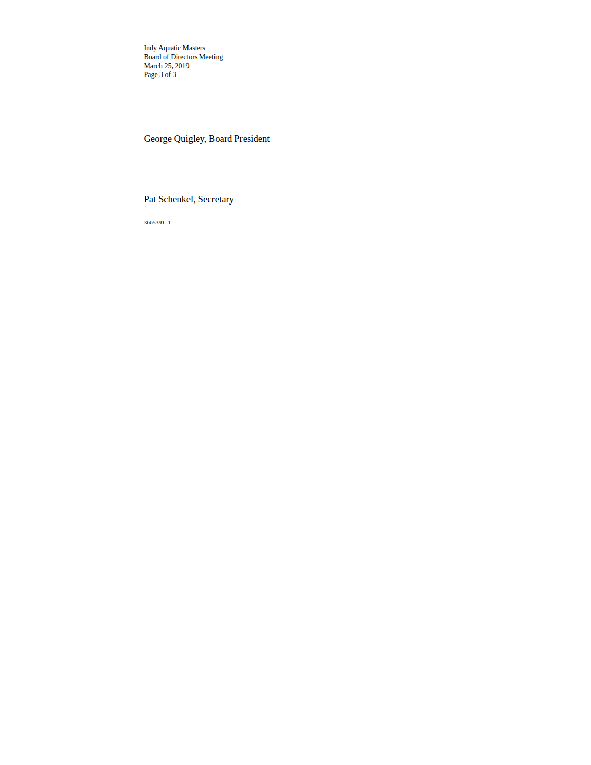Indy Aquatic Masters
Board of Directors Meeting
March 25, 2019
Page 3 of 3
George Quigley, Board President
Pat Schenkel, Secretary
3665391_1